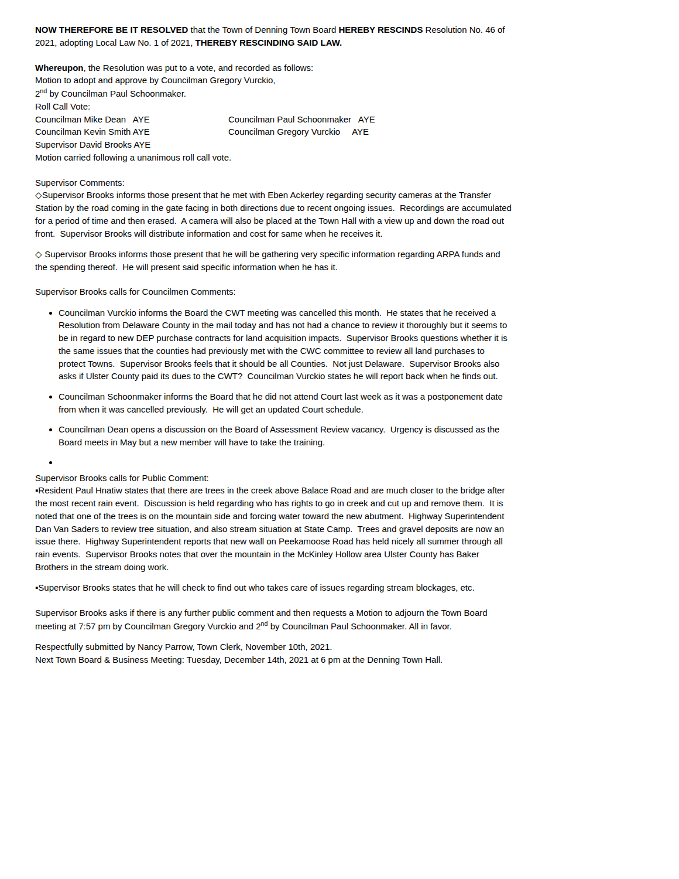NOW THEREFORE BE IT RESOLVED that the Town of Denning Town Board HEREBY RESCINDS Resolution No. 46 of 2021, adopting Local Law No. 1 of 2021, THEREBY RESCINDING SAID LAW.
Whereupon, the Resolution was put to a vote, and recorded as follows:
Motion to adopt and approve by Councilman Gregory Vurckio,
2nd by Councilman Paul Schoonmaker.
Roll Call Vote:
Councilman Mike Dean AYECouncilman Paul Schoonmaker AYE
Councilman Kevin Smith AYECouncilman Gregory Vurckio AYE
Supervisor David Brooks AYE
Motion carried following a unanimous roll call vote.
Supervisor Comments:
◇Supervisor Brooks informs those present that he met with Eben Ackerley regarding security cameras at the Transfer Station by the road coming in the gate facing in both directions due to recent ongoing issues. Recordings are accumulated for a period of time and then erased. A camera will also be placed at the Town Hall with a view up and down the road out front. Supervisor Brooks will distribute information and cost for same when he receives it.
◇ Supervisor Brooks informs those present that he will be gathering very specific information regarding ARPA funds and the spending thereof. He will present said specific information when he has it.
Supervisor Brooks calls for Councilmen Comments:
Councilman Vurckio informs the Board the CWT meeting was cancelled this month. He states that he received a Resolution from Delaware County in the mail today and has not had a chance to review it thoroughly but it seems to be in regard to new DEP purchase contracts for land acquisition impacts. Supervisor Brooks questions whether it is the same issues that the counties had previously met with the CWC committee to review all land purchases to protect Towns. Supervisor Brooks feels that it should be all Counties. Not just Delaware. Supervisor Brooks also asks if Ulster County paid its dues to the CWT? Councilman Vurckio states he will report back when he finds out.
Councilman Schoonmaker informs the Board that he did not attend Court last week as it was a postponement date from when it was cancelled previously. He will get an updated Court schedule.
Councilman Dean opens a discussion on the Board of Assessment Review vacancy. Urgency is discussed as the Board meets in May but a new member will have to take the training.
Supervisor Brooks calls for Public Comment:
▪Resident Paul Hnatiw states that there are trees in the creek above Balace Road and are much closer to the bridge after the most recent rain event. Discussion is held regarding who has rights to go in creek and cut up and remove them. It is noted that one of the trees is on the mountain side and forcing water toward the new abutment. Highway Superintendent Dan Van Saders to review tree situation, and also stream situation at State Camp. Trees and gravel deposits are now an issue there. Highway Superintendent reports that new wall on Peekamoose Road has held nicely all summer through all rain events. Supervisor Brooks notes that over the mountain in the McKinley Hollow area Ulster County has Baker Brothers in the stream doing work.
▪Supervisor Brooks states that he will check to find out who takes care of issues regarding stream blockages, etc.
Supervisor Brooks asks if there is any further public comment and then requests a Motion to adjourn the Town Board meeting at 7:57 pm by Councilman Gregory Vurckio and 2nd by Councilman Paul Schoonmaker. All in favor.
Respectfully submitted by Nancy Parrow, Town Clerk, November 10th, 2021.
Next Town Board & Business Meeting: Tuesday, December 14th, 2021 at 6 pm at the Denning Town Hall.